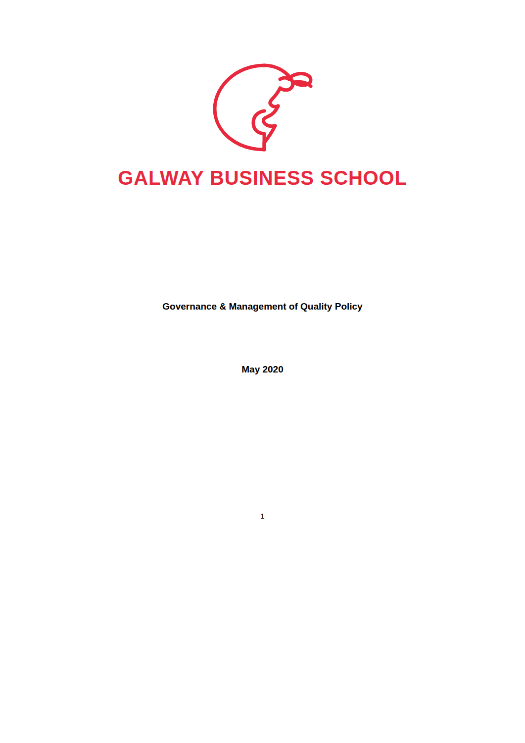GALWAY BUSINESS SCHOOL
Governance & Management of Quality Policy
May 2020
1